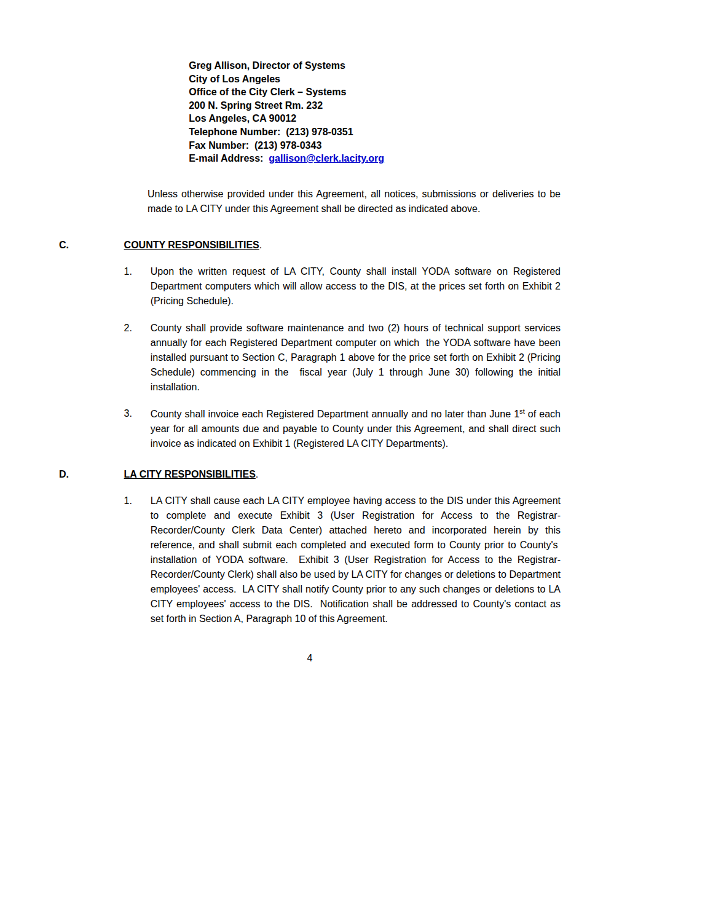Greg Allison, Director of Systems
City of Los Angeles
Office of the City Clerk – Systems
200 N. Spring Street Rm. 232
Los Angeles, CA 90012
Telephone Number: (213) 978-0351
Fax Number: (213) 978-0343
E-mail Address: gallison@clerk.lacity.org
Unless otherwise provided under this Agreement, all notices, submissions or deliveries to be made to LA CITY under this Agreement shall be directed as indicated above.
C. COUNTY RESPONSIBILITIES.
1. Upon the written request of LA CITY, County shall install YODA software on Registered Department computers which will allow access to the DIS, at the prices set forth on Exhibit 2 (Pricing Schedule).
2. County shall provide software maintenance and two (2) hours of technical support services annually for each Registered Department computer on which the YODA software have been installed pursuant to Section C, Paragraph 1 above for the price set forth on Exhibit 2 (Pricing Schedule) commencing in the fiscal year (July 1 through June 30) following the initial installation.
3. County shall invoice each Registered Department annually and no later than June 1st of each year for all amounts due and payable to County under this Agreement, and shall direct such invoice as indicated on Exhibit 1 (Registered LA CITY Departments).
D. LA CITY RESPONSIBILITIES.
1. LA CITY shall cause each LA CITY employee having access to the DIS under this Agreement to complete and execute Exhibit 3 (User Registration for Access to the Registrar-Recorder/County Clerk Data Center) attached hereto and incorporated herein by this reference, and shall submit each completed and executed form to County prior to County's installation of YODA software. Exhibit 3 (User Registration for Access to the Registrar-Recorder/County Clerk) shall also be used by LA CITY for changes or deletions to Department employees' access. LA CITY shall notify County prior to any such changes or deletions to LA CITY employees' access to the DIS. Notification shall be addressed to County's contact as set forth in Section A, Paragraph 10 of this Agreement.
4